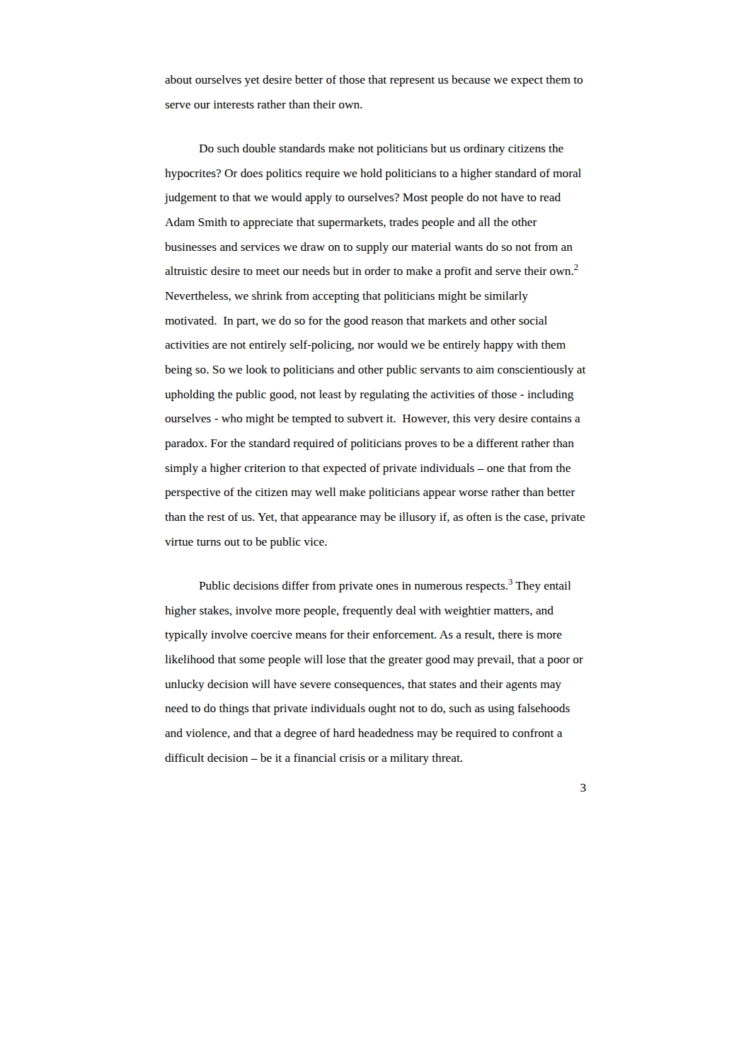about ourselves yet desire better of those that represent us because we expect them to serve our interests rather than their own.
Do such double standards make not politicians but us ordinary citizens the hypocrites? Or does politics require we hold politicians to a higher standard of moral judgement to that we would apply to ourselves? Most people do not have to read Adam Smith to appreciate that supermarkets, trades people and all the other businesses and services we draw on to supply our material wants do so not from an altruistic desire to meet our needs but in order to make a profit and serve their own.2 Nevertheless, we shrink from accepting that politicians might be similarly motivated. In part, we do so for the good reason that markets and other social activities are not entirely self-policing, nor would we be entirely happy with them being so. So we look to politicians and other public servants to aim conscientiously at upholding the public good, not least by regulating the activities of those - including ourselves - who might be tempted to subvert it. However, this very desire contains a paradox. For the standard required of politicians proves to be a different rather than simply a higher criterion to that expected of private individuals – one that from the perspective of the citizen may well make politicians appear worse rather than better than the rest of us. Yet, that appearance may be illusory if, as often is the case, private virtue turns out to be public vice.
Public decisions differ from private ones in numerous respects.3 They entail higher stakes, involve more people, frequently deal with weightier matters, and typically involve coercive means for their enforcement. As a result, there is more likelihood that some people will lose that the greater good may prevail, that a poor or unlucky decision will have severe consequences, that states and their agents may need to do things that private individuals ought not to do, such as using falsehoods and violence, and that a degree of hard headedness may be required to confront a difficult decision – be it a financial crisis or a military threat.
3